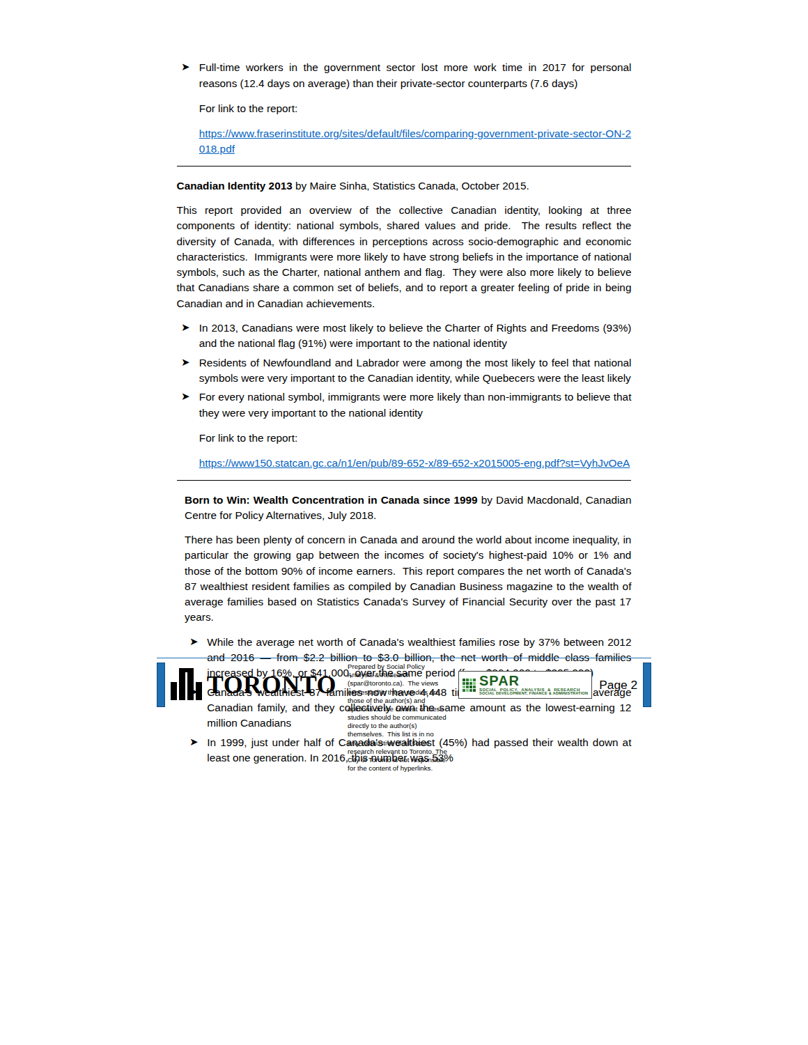Full-time workers in the government sector lost more work time in 2017 for personal reasons (12.4 days on average) than their private-sector counterparts (7.6 days)
For link to the report:
https://www.fraserinstitute.org/sites/default/files/comparing-government-private-sector-ON-2018.pdf
Canadian Identity 2013 by Maire Sinha, Statistics Canada, October 2015.
This report provided an overview of the collective Canadian identity, looking at three components of identity: national symbols, shared values and pride. The results reflect the diversity of Canada, with differences in perceptions across socio-demographic and economic characteristics. Immigrants were more likely to have strong beliefs in the importance of national symbols, such as the Charter, national anthem and flag. They were also more likely to believe that Canadians share a common set of beliefs, and to report a greater feeling of pride in being Canadian and in Canadian achievements.
In 2013, Canadians were most likely to believe the Charter of Rights and Freedoms (93%) and the national flag (91%) were important to the national identity
Residents of Newfoundland and Labrador were among the most likely to feel that national symbols were very important to the Canadian identity, while Quebecers were the least likely
For every national symbol, immigrants were more likely than non-immigrants to believe that they were very important to the national identity
For link to the report:
https://www150.statcan.gc.ca/n1/en/pub/89-652-x/89-652-x2015005-eng.pdf?st=VyhJvOeA
Born to Win: Wealth Concentration in Canada since 1999 by David Macdonald, Canadian Centre for Policy Alternatives, July 2018.
There has been plenty of concern in Canada and around the world about income inequality, in particular the growing gap between the incomes of society's highest-paid 10% or 1% and those of the bottom 90% of income earners. This report compares the net worth of Canada's 87 wealthiest resident families as compiled by Canadian Business magazine to the wealth of average families based on Statistics Canada's Survey of Financial Security over the past 17 years.
While the average net worth of Canada's wealthiest families rose by 37% between 2012 and 2016 — from $2.2 billion to $3.0 billion, the net worth of middle class families increased by 16%, or $41,000, over the same period (from $264,000 to $305,000)
Canada's wealthiest 87 families now have 4,448 times more wealth than the average Canadian family, and they collectively own the same amount as the lowest-earning 12 million Canadians
In 1999, just under half of Canada's wealthiest (45%) had passed their wealth down at least one generation. In 2016, this number was 53%
TORONTO
Prepared by Social Policy Analysis & Research (spar@toronto.ca). The views expressed in these studies are those of the author(s) and opinions on the content of these studies should be communicated directly to the author(s) themselves. This list is in no way exhaustive of all social research relevant to Toronto. The City of Toronto is not responsible for the content of hyperlinks.
SPAR
SOCIAL POLICY, ANALYSIS & RESEARCH
SOCIAL DEVELOPMENT, FINANCE & ADMINISTRATION
Page 2